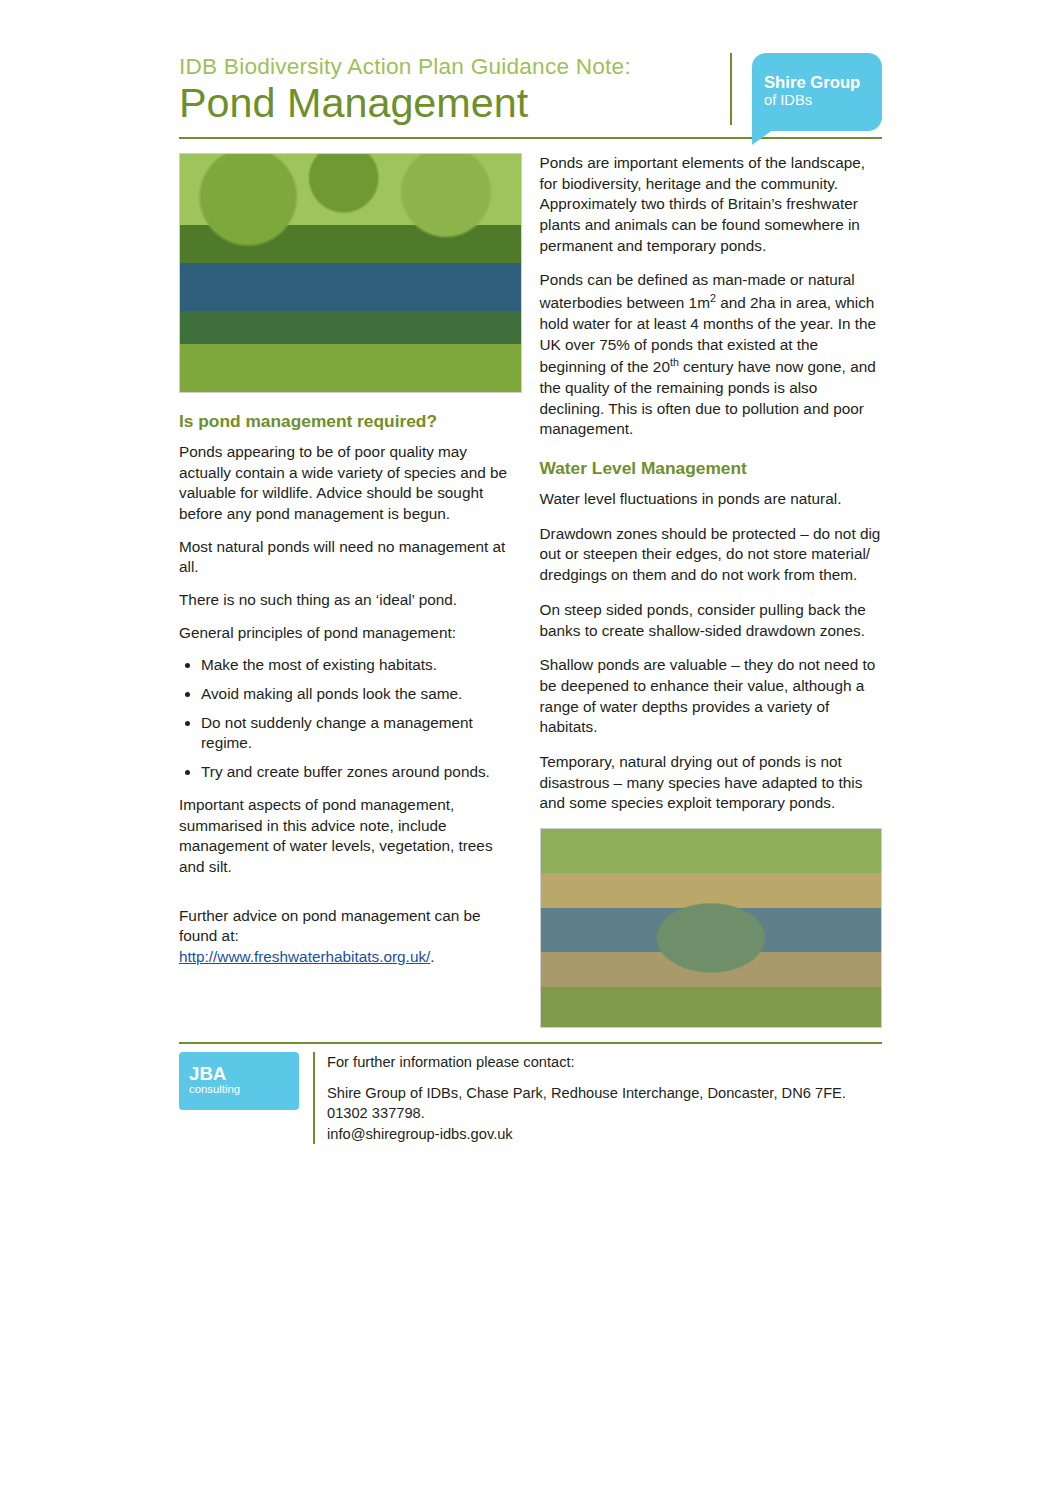IDB Biodiversity Action Plan Guidance Note:
Pond Management
Shire Groupof IDBs
Is pond management required?
Ponds appearing to be of poor quality may actually contain a wide variety of species and be valuable for wildlife. Advice should be sought before any pond management is begun.
Most natural ponds will need no management at all.
There is no such thing as an ‘ideal’ pond.
General principles of pond management:
Make the most of existing habitats.
Avoid making all ponds look the same.
Do not suddenly change a management regime.
Try and create buffer zones around ponds.
Important aspects of pond management, summarised in this advice note, include management of water levels, vegetation, trees and silt.
Further advice on pond management can be found at:
http://www.freshwaterhabitats.org.uk/.
Ponds are important elements of the landscape, for biodiversity, heritage and the community. Approximately two thirds of Britain’s freshwater plants and animals can be found somewhere in permanent and temporary ponds.
Ponds can be defined as man-made or natural waterbodies between 1m2 and 2ha in area, which hold water for at least 4 months of the year. In the UK over 75% of ponds that existed at the beginning of the 20th century have now gone, and the quality of the remaining ponds is also declining. This is often due to pollution and poor management.
Water Level Management
Water level fluctuations in ponds are natural.
Drawdown zones should be protected – do not dig out or steepen their edges, do not store material/ dredgings on them and do not work from them.
On steep sided ponds, consider pulling back the banks to create shallow-sided drawdown zones.
Shallow ponds are valuable – they do not need to be deepened to enhance their value, although a range of water depths provides a variety of habitats.
Temporary, natural drying out of ponds is not disastrous – many species have adapted to this and some species exploit temporary ponds.
JBAconsulting
For further information please contact:
Shire Group of IDBs, Chase Park, Redhouse Interchange, Doncaster, DN6 7FE. 01302 337798.
info@shiregroup-idbs.gov.uk